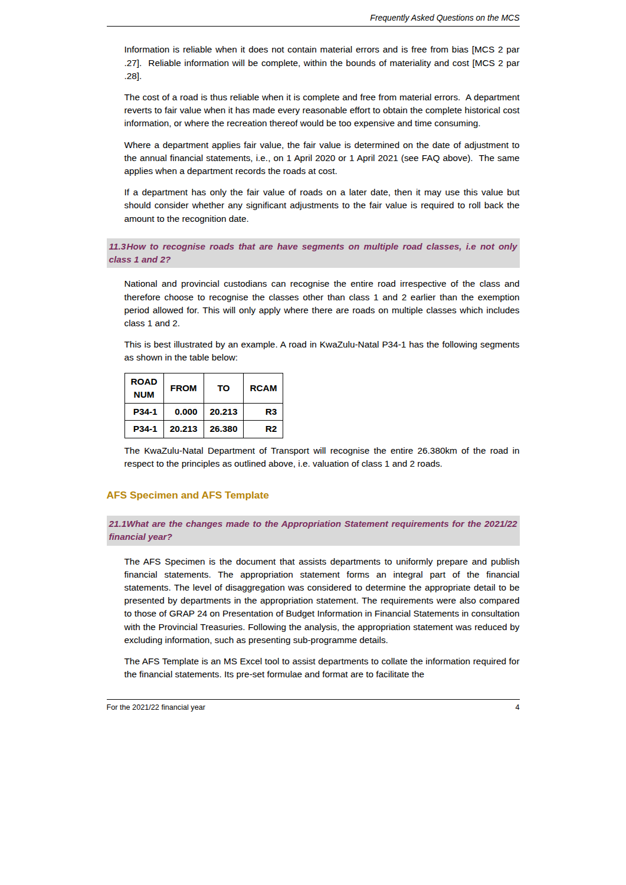Frequently Asked Questions on the MCS
Information is reliable when it does not contain material errors and is free from bias [MCS 2 par .27]. Reliable information will be complete, within the bounds of materiality and cost [MCS 2 par .28].
The cost of a road is thus reliable when it is complete and free from material errors. A department reverts to fair value when it has made every reasonable effort to obtain the complete historical cost information, or where the recreation thereof would be too expensive and time consuming.
Where a department applies fair value, the fair value is determined on the date of adjustment to the annual financial statements, i.e., on 1 April 2020 or 1 April 2021 (see FAQ above). The same applies when a department records the roads at cost.
If a department has only the fair value of roads on a later date, then it may use this value but should consider whether any significant adjustments to the fair value is required to roll back the amount to the recognition date.
11.3 How to recognise roads that are have segments on multiple road classes, i.e not only class 1 and 2?
National and provincial custodians can recognise the entire road irrespective of the class and therefore choose to recognise the classes other than class 1 and 2 earlier than the exemption period allowed for. This will only apply where there are roads on multiple classes which includes class 1 and 2.
This is best illustrated by an example. A road in KwaZulu-Natal P34-1 has the following segments as shown in the table below:
| ROAD NUM | FROM | TO | RCAM |
| --- | --- | --- | --- |
| P34-1 | 0.000 | 20.213 | R3 |
| P34-1 | 20.213 | 26.380 | R2 |
The KwaZulu-Natal Department of Transport will recognise the entire 26.380km of the road in respect to the principles as outlined above, i.e. valuation of class 1 and 2 roads.
AFS Specimen and AFS Template
21.1 What are the changes made to the Appropriation Statement requirements for the 2021/22 financial year?
The AFS Specimen is the document that assists departments to uniformly prepare and publish financial statements. The appropriation statement forms an integral part of the financial statements. The level of disaggregation was considered to determine the appropriate detail to be presented by departments in the appropriation statement. The requirements were also compared to those of GRAP 24 on Presentation of Budget Information in Financial Statements in consultation with the Provincial Treasuries. Following the analysis, the appropriation statement was reduced by excluding information, such as presenting sub-programme details.
The AFS Template is an MS Excel tool to assist departments to collate the information required for the financial statements. Its pre-set formulae and format are to facilitate the
For the 2021/22 financial year 4